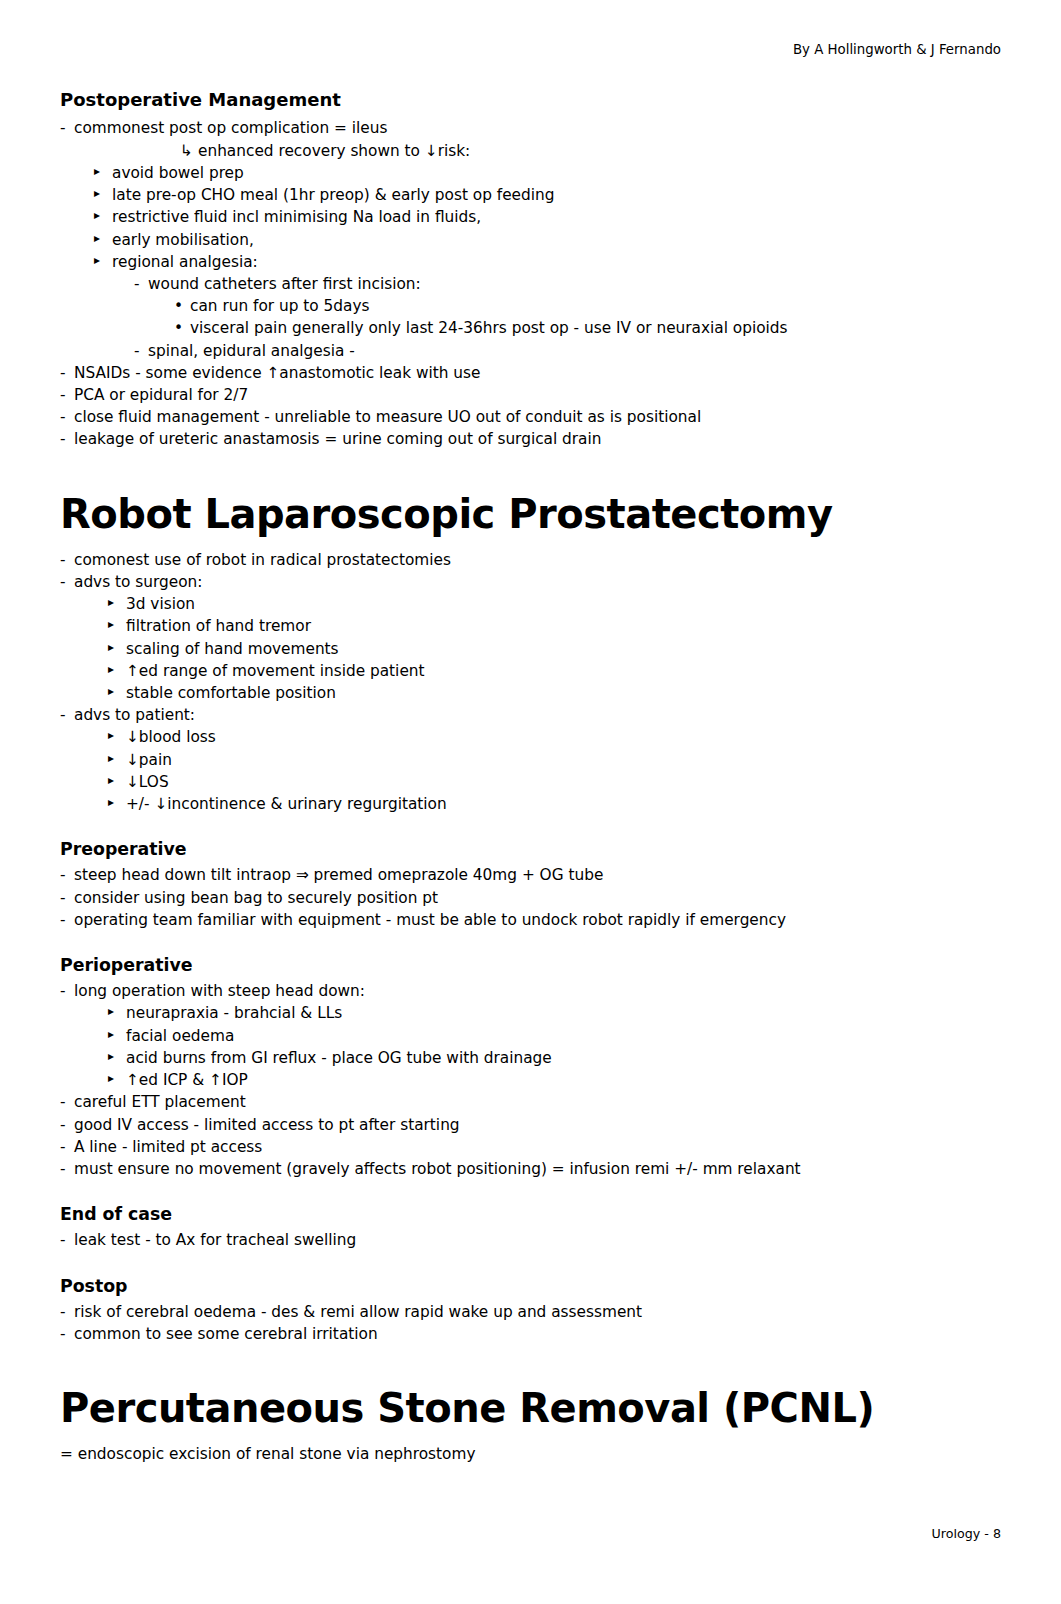By A Hollingworth & J Fernando
Postoperative Management
commonest post op complication = ileus
enhanced recovery shown to ↓risk:
avoid bowel prep
late pre-op CHO meal (1hr preop) & early post op feeding
restrictive fluid incl minimising Na load in fluids,
early mobilisation,
regional analgesia:
wound catheters after first incision:
can run for up to 5days
visceral pain generally only last 24-36hrs post op - use IV or neuraxial opioids
spinal, epidural analgesia -
NSAIDs - some evidence ↑anastomotic leak with use
PCA or epidural for 2/7
close fluid management - unreliable to measure UO out of conduit as is positional
leakage of ureteric anastamosis = urine coming out of surgical drain
Robot Laparoscopic Prostatectomy
comonest use of robot in radical prostatectomies
advs to surgeon:
3d vision
filtration of hand tremor
scaling of hand movements
↑ed range of movement inside patient
stable comfortable position
advs to patient:
↓blood loss
↓pain
↓LOS
+/- ↓incontinence & urinary regurgitation
Preoperative
steep head down tilt intraop ⇒ premed omeprazole 40mg + OG tube
consider using bean bag to securely position pt
operating team familiar with equipment - must be able to undock robot rapidly if emergency
Perioperative
long operation with steep head down:
neurapraxia - brahcial & LLs
facial oedema
acid burns from GI reflux - place OG tube with drainage
↑ed ICP & ↑IOP
careful ETT placement
good IV access - limited access to pt after starting
A line - limited pt access
must ensure no movement (gravely affects robot positioning) = infusion remi +/- mm relaxant
End of case
leak test - to Ax for tracheal swelling
Postop
risk of cerebral oedema - des & remi allow rapid wake up and assessment
common to see some cerebral irritation
Percutaneous Stone Removal (PCNL)
= endoscopic excision of renal stone via nephrostomy
Urology - 8